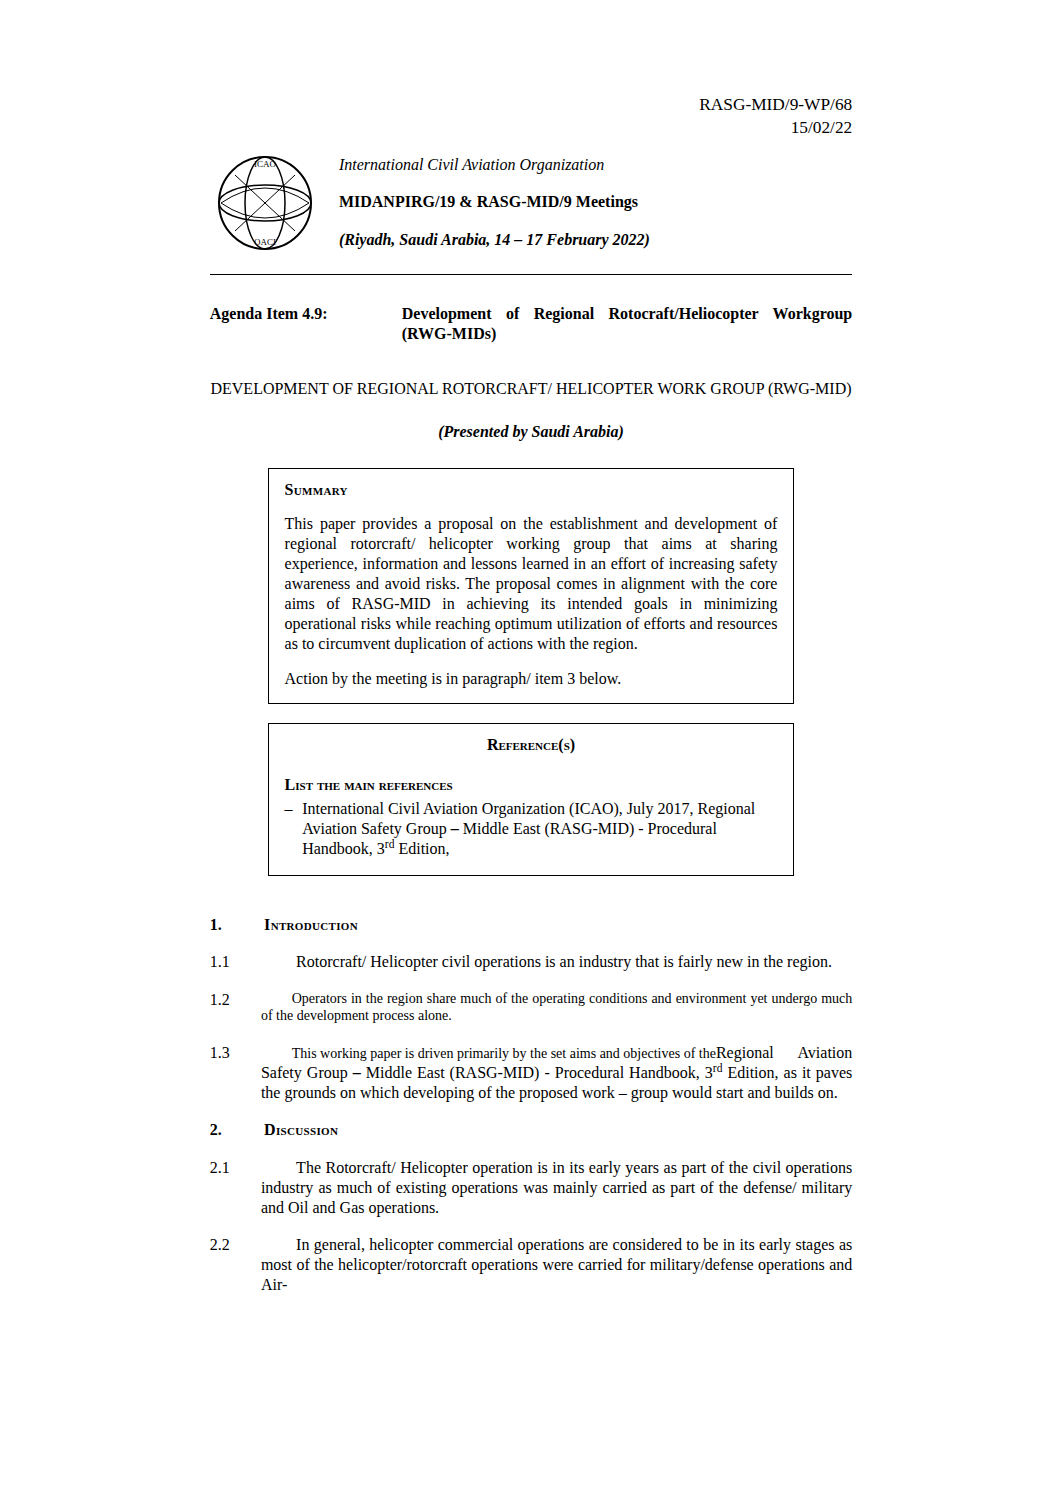RASG-MID/9-WP/68
15/02/22
International Civil Aviation Organization
MIDANPIRG/19 & RASG-MID/9 Meetings
(Riyadh, Saudi Arabia, 14 – 17 February 2022)
Agenda Item 4.9:
Development of Regional Rotocraft/Heliocopter Workgroup (RWG-MIDs)
Development of Regional Rotorcraft/ Helicopter Work Group (RWG-MID)
(Presented by Saudi Arabia)
Summary
This paper provides a proposal on the establishment and development of regional rotorcraft/ helicopter working group that aims at sharing experience, information and lessons learned in an effort of increasing safety awareness and avoid risks. The proposal comes in alignment with the core aims of RASG-MID in achieving its intended goals in minimizing operational risks while reaching optimum utilization of efforts and resources as to circumvent duplication of actions with the region.
Action by the meeting is in paragraph/ item 3 below.
Reference(s)
List the main references
– International Civil Aviation Organization (ICAO), July 2017, Regional Aviation Safety Group – Middle East (RASG-MID) - Procedural Handbook, 3rd Edition,
1. Introduction
1.1
Rotorcraft/ Helicopter civil operations is an industry that is fairly new in the region.
1.2
Operators in the region share much of the operating conditions and environment yet undergo much of the development process alone.
1.3
This working paper is driven primarily by the set aims and objectives of the Regional Aviation Safety Group – Middle East (RASG-MID) - Procedural Handbook, 3rd Edition, as it paves the grounds on which developing of the proposed work – group would start and builds on.
2. Discussion
2.1
The Rotorcraft/ Helicopter operation is in its early years as part of the civil operations industry as much of existing operations was mainly carried as part of the defense/ military and Oil and Gas operations.
2.2
In general, helicopter commercial operations are considered to be in its early stages as most of the helicopter/rotorcraft operations were carried for military/defense operations and Air-